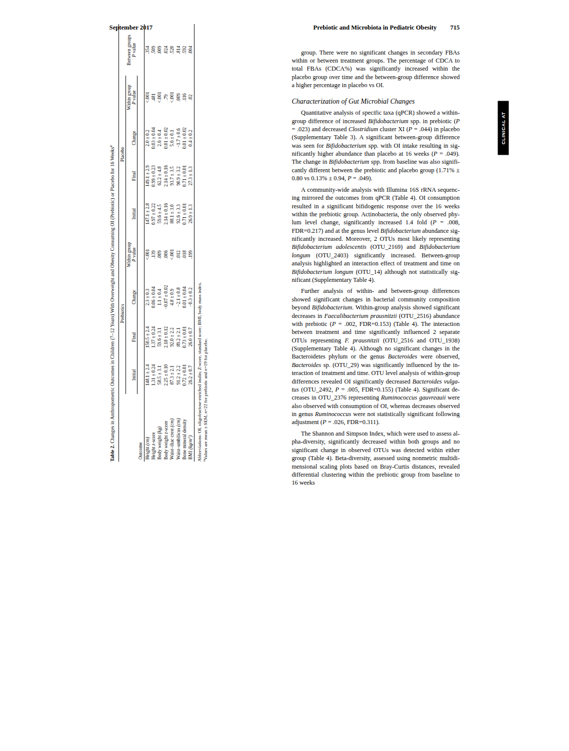September 2017
Prebiotic and Microbiota in Pediatric Obesity 715
Table 2. Changes in Anthropometric Outcomes in Children (7–12 Years) With Overweight and Obesity Consuming OI (Prebiotic) or Placebo for 16 Weeksa
| | Prebiotics | Placebo | Between groups P value |
| --- | --- | --- | --- |
| Initial | Final | Change | Within group P value | Initial | Final | Change | Within group P value |
| Outcome | |
| Height (cm) | 148.1 ± 2.4 | 150.5 ± 2.4 | 2.3 ± 0.3 | <.001 | 147.1 ± 2.8 | 149.1 ± 2.9 | 2.0 ± 0.2 | <.001 | .354 |
| Height z -score | 1.31 ± 0.24 | 1.37 ± 0.24 | 0.06 ± 0.04 | .139 | 0.97 ± 0.22 | 0.99 ± 0.23 | 0.03 ± 0.04 | .481 | .509 |
| Body weight (kg) | 58.5 ± 3.1 | 59.6 ± 3.1 | 1.1 ± 0.4 | .009 | 59.6 ± 4.5 | 62.2 ± 4.8 | 2.6 ± 0.4 | <.001 | .009 |
| Body weight z -score | 2.25 ± 0.10 | 2.18 ± 0.12 | −0.07 ± 0.02 | .006 | 2.14 ± 0.16 | 2.14 ± 0.16 | 0.01 ± 0.02 | .79 | .024 |
| Waist–iliac crest (cm) | 87.3 ± 2.1 | 92.0 ± 2.2 | 4.8 ± 0.9 | <.001 | 88.1 ± 3.0 | 93.7 ± 3.5 | 5.6 ± 0.1 | <.001 | .520 |
| Waist–umbilicus (cm) | 91.2 ± 2.2 | 89.2 ± 2.1 | −2.1 ± 0.8 | .012 | 92.6 ± 3.3 | 90.9 ± 3.2 | −1.7 ± 0.6 | .009 | .814 |
| Bone mineral density | 0.72 ± 0.01 | 0.73 ± 0.01 | 0.01 ± 0.04 | .018 | 0.71 ± 0.01 | 0.71 ± 0.01 | 0.01 ± 0.02 | .116 | .592 |
| BMI (kg/m 2 ) | 26.2 ± 0.7 | 26.0 ± 0.7 | −0.3 ± 0.2 | .199 | 26.9 ± 1.3 | 27.3 ± 1.3 | 0.4 ± 0.2 | .02 | .004 |
Abbreviations: OI, oligofructose-enriched inulin; Z-score, standard score; BMI, body mass index.
aValues are mean ± SEM, n=22 for prebiotic and n=19 for placebo.
group. There were no significant changes in secondary FBAs within or between treatment groups. The percentage of CDCA to total FBAs (CDCA%) was significantly increased within the placebo group over time and the between-group difference showed a higher percentage in placebo vs OI.
Characterization of Gut Microbial Changes
Quantitative analysis of specific taxa (qPCR) showed a within-group difference of increased Bifidobacterium spp. in prebiotic (P = .023) and decreased Clostridium cluster XI (P = .044) in placebo (Supplementary Table 3). A significant between-group difference was seen for Bifidobacterium spp. with OI intake resulting in significantly higher abundance than placebo at 16 weeks (P = .049). The change in Bifidobacterium spp. from baseline was also significantly different between the prebiotic and placebo group (1.71% ± 0.80 vs 0.13% ± 0.94, P = .049).
A community-wide analysis with Illumina 16S rRNA sequencing mirrored the outcomes from qPCR (Table 4). OI consumption resulted in a significant bifidogenic response over the 16 weeks within the prebiotic group. Actinobacteria, the only observed phylum level change, significantly increased 1.4 fold (P = .008, FDR=0.217) and at the genus level Bifidobacterium abundance significantly increased. Moreover, 2 OTUs most likely representing Bifidobacterium adolescentis (OTU_2169) and Bifidobacterium longum (OTU_2403) significantly increased. Between-group analysis highlighted an interaction effect of treatment and time on Bifidobacterium longum (OTU_14) although not statistically significant (Supplementary Table 4).
Further analysis of within- and between-group differences showed significant changes in bacterial community composition beyond Bifidobacterium. Within-group analysis showed significant decreases in Faecalibacterium prausnitzii (OTU_2516) abundance with prebiotic (P = .002, FDR=0.153) (Table 4). The interaction between treatment and time significantly influenced 2 separate OTUs representing F. prausnitzii (OTU_2516 and OTU_1938) (Supplementary Table 4). Although no significant changes in the Bacteroidetes phylum or the genus Bacteroides were observed, Bacteroides sp. (OTU_29) was significantly influenced by the interaction of treatment and time. OTU level analysis of within-group differences revealed OI significantly decreased Bacteroides vulgatus (OTU_2492, P = .005, FDR=0.155) (Table 4). Significant decreases in OTU_2376 representing Ruminococcus gauvreauii were also observed with consumption of OI, whereas decreases observed in genus Ruminococcus were not statistically significant following adjustment (P = .026, FDR=0.311).
The Shannon and Simpson Index, which were used to assess alpha-diversity, significantly decreased within both groups and no significant change in observed OTUs was detected within either group (Table 4). Beta-diversity, assessed using nonmetric multidimensional scaling plots based on Bray-Curtis distances, revealed differential clustering within the prebiotic group from baseline to 16 weeks
CLINICAL AT